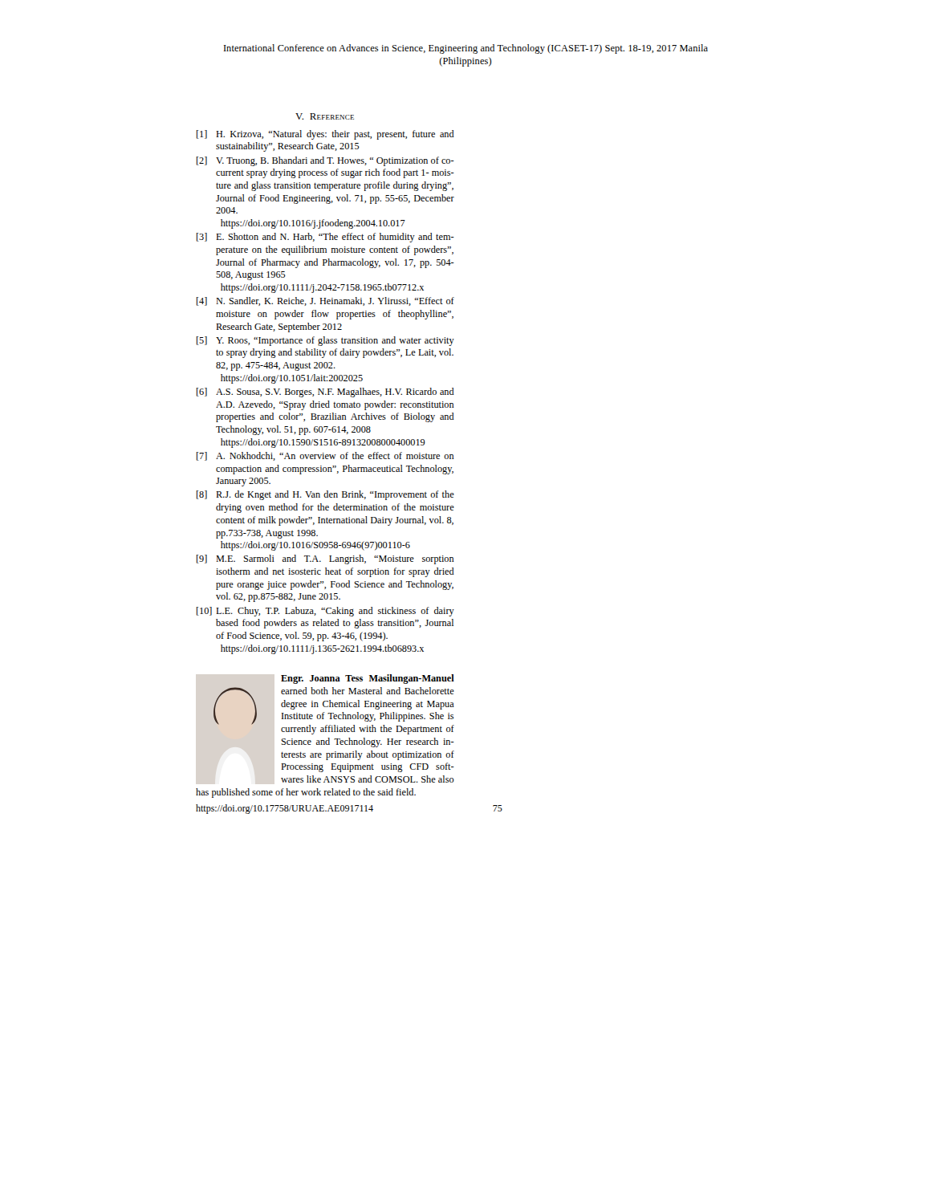International Conference on Advances in Science, Engineering and Technology (ICASET-17) Sept. 18-19, 2017 Manila (Philippines)
V. Reference
[1] H. Krizova, “Natural dyes: their past, present, future and sustainability”, Research Gate, 2015
[2] V. Truong, B. Bhandari and T. Howes, “ Optimization of co-current spray drying process of sugar rich food part 1- moisture and glass transition temperature profile during drying”, Journal of Food Engineering, vol. 71, pp. 55-65, December 2004. https://doi.org/10.1016/j.jfoodeng.2004.10.017
[3] E. Shotton and N. Harb, “The effect of humidity and temperature on the equilibrium moisture content of powders”, Journal of Pharmacy and Pharmacology, vol. 17, pp. 504-508, August 1965 https://doi.org/10.1111/j.2042-7158.1965.tb07712.x
[4] N. Sandler, K. Reiche, J. Heinamaki, J. Ylirussi, “Effect of moisture on powder flow properties of theophylline”, Research Gate, September 2012
[5] Y. Roos, “Importance of glass transition and water activity to spray drying and stability of dairy powders”, Le Lait, vol. 82, pp. 475-484, August 2002. https://doi.org/10.1051/lait:2002025
[6] A.S. Sousa, S.V. Borges, N.F. Magalhaes, H.V. Ricardo and A.D. Azevedo, “Spray dried tomato powder: reconstitution properties and color”, Brazilian Archives of Biology and Technology, vol. 51, pp. 607-614, 2008 https://doi.org/10.1590/S1516-89132008000400019
[7] A. Nokhodchi, “An overview of the effect of moisture on compaction and compression”, Pharmaceutical Technology, January 2005.
[8] R.J. de Knget and H. Van den Brink, “Improvement of the drying oven method for the determination of the moisture content of milk powder”, International Dairy Journal, vol. 8, pp.733-738, August 1998. https://doi.org/10.1016/S0958-6946(97)00110-6
[9] M.E. Sarmoli and T.A. Langrish, “Moisture sorption isotherm and net isosteric heat of sorption for spray dried pure orange juice powder”, Food Science and Technology, vol. 62, pp.875-882, June 2015.
[10] L.E. Chuy, T.P. Labuza, “Caking and stickiness of dairy based food powders as related to glass transition”, Journal of Food Science, vol. 59, pp. 43-46, (1994). https://doi.org/10.1111/j.1365-2621.1994.tb06893.x
Engr. Joanna Tess Masilungan-Manuel earned both her Masteral and Bachelorette degree in Chemical Engineering at Mapua Institute of Technology, Philippines. She is currently affiliated with the Department of Science and Technology. Her research interests are primarily about optimization of Processing Equipment using CFD softwares like ANSYS and COMSOL. She also has published some of her work related to the said field.
https://doi.org/10.17758/URUAE.AE0917114 75